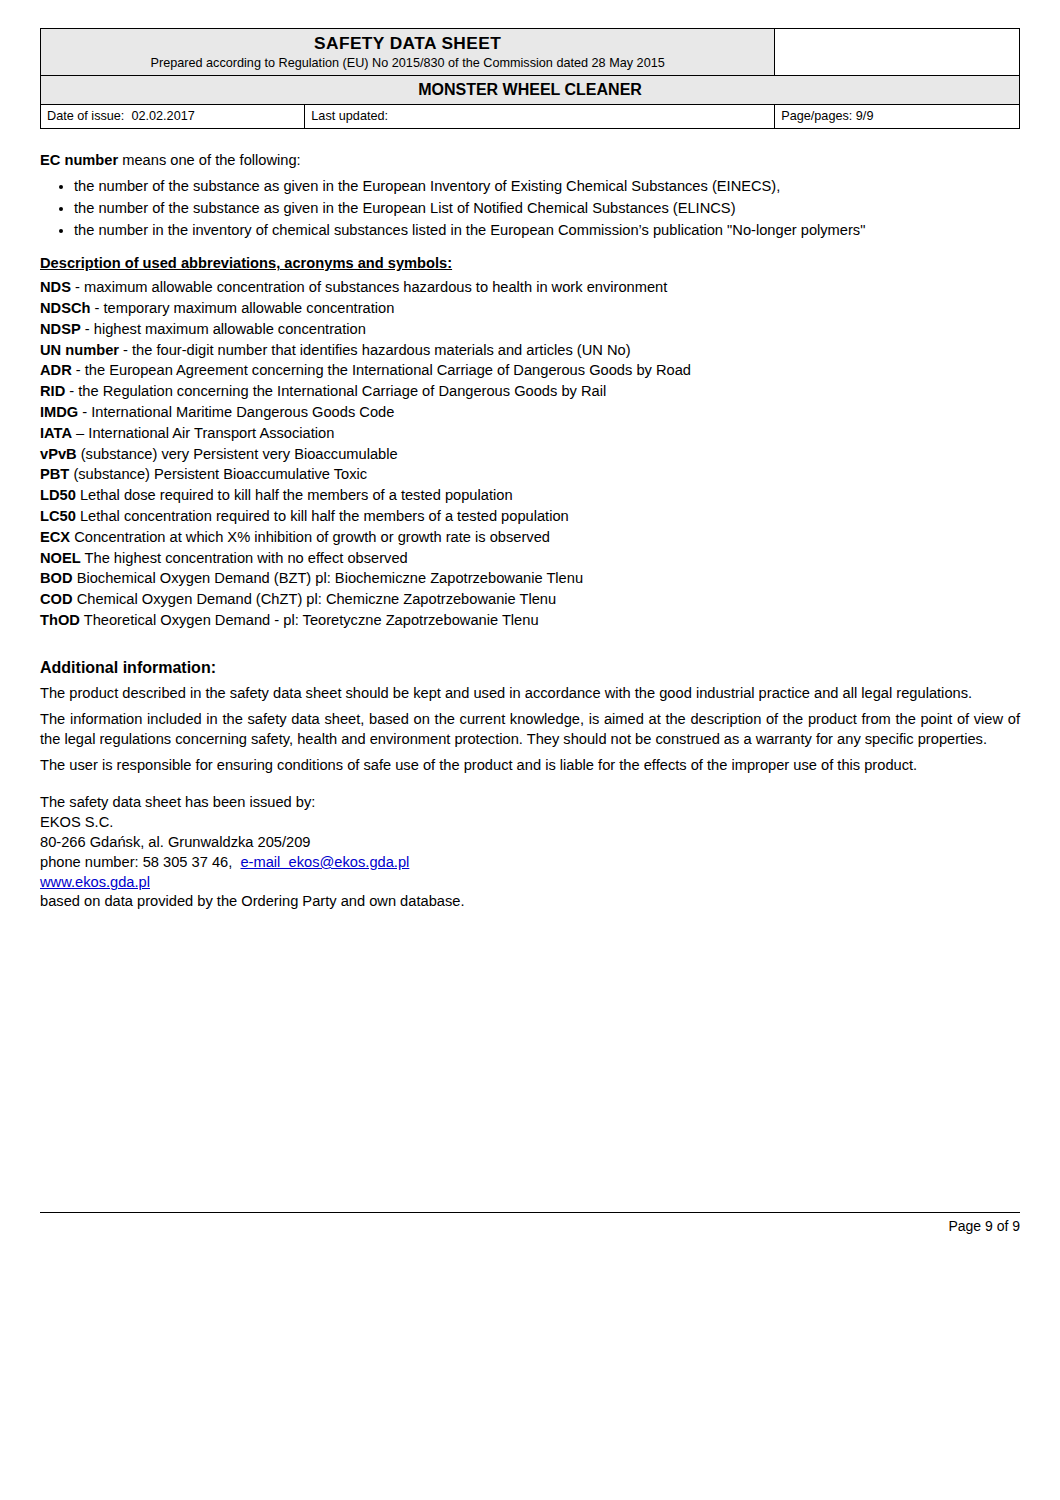| SAFETY DATA SHEET Prepared according to Regulation (EU) No 2015/830 of the Commission dated 28 May 2015 | |
| MONSTER WHEEL CLEANER |
| Date of issue: 02.02.2017 | Last updated: | Page/pages: 9/9 |
EC number means one of the following:
the number of the substance as given in the European Inventory of Existing Chemical Substances (EINECS),
the number of the substance as given in the European List of Notified Chemical Substances (ELINCS)
the number in the inventory of chemical substances listed in the European Commission’s publication "No-longer polymers"
Description of used abbreviations, acronyms and symbols:
NDS - maximum allowable concentration of substances hazardous to health in work environment
NDSCh - temporary maximum allowable concentration
NDSP - highest maximum allowable concentration
UN number - the four-digit number that identifies hazardous materials and articles (UN No)
ADR - the European Agreement concerning the International Carriage of Dangerous Goods by Road
RID - the Regulation concerning the International Carriage of Dangerous Goods by Rail
IMDG - International Maritime Dangerous Goods Code
IATA – International Air Transport Association
vPvB (substance) very Persistent very Bioaccumulable
PBT (substance) Persistent Bioaccumulative Toxic
LD50 Lethal dose required to kill half the members of a tested population
LC50 Lethal concentration required to kill half the members of a tested population
ECX Concentration at which X% inhibition of growth or growth rate is observed
NOEL The highest concentration with no effect observed
BOD Biochemical Oxygen Demand (BZT) pl: Biochemiczne Zapotrzebowanie Tlenu
COD Chemical Oxygen Demand (ChZT) pl: Chemiczne Zapotrzebowanie Tlenu
ThOD Theoretical Oxygen Demand - pl: Teoretyczne Zapotrzebowanie Tlenu
Additional information:
The product described in the safety data sheet should be kept and used in accordance with the good industrial practice and all legal regulations.
The information included in the safety data sheet, based on the current knowledge, is aimed at the description of the product from the point of view of the legal regulations concerning safety, health and environment protection. They should not be construed as a warranty for any specific properties.
The user is responsible for ensuring conditions of safe use of the product and is liable for the effects of the improper use of this product.
The safety data sheet has been issued by:
EKOS S.C.
80-266 Gdańsk, al. Grunwaldzka 205/209
phone number: 58 305 37 46, e-mail ekos@ekos.gda.pl
www.ekos.gda.pl
based on data provided by the Ordering Party and own database.
Page 9 of 9